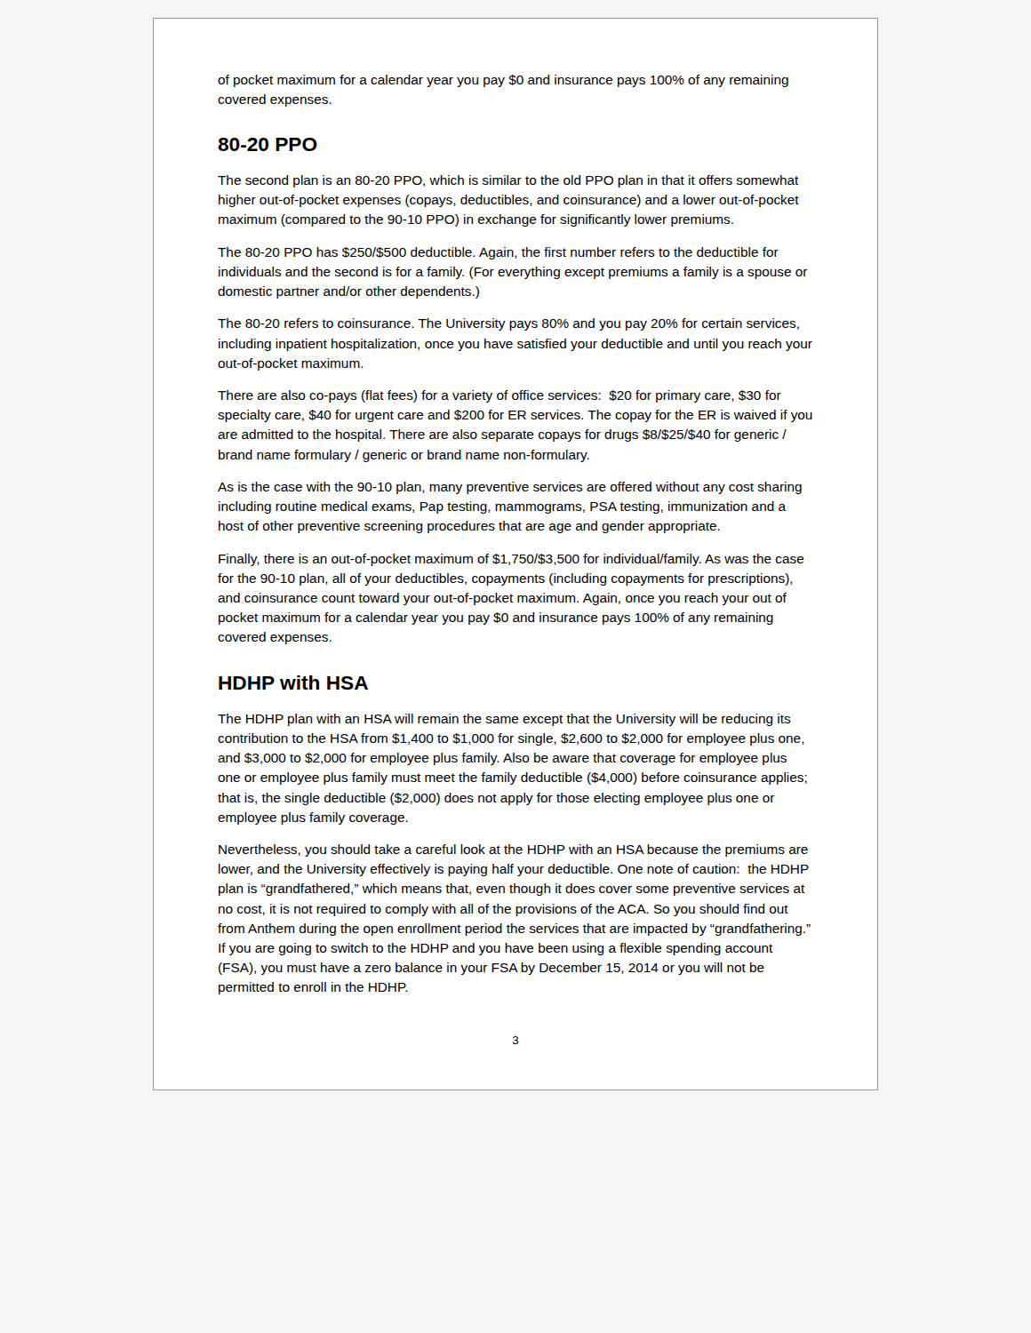of pocket maximum for a calendar year you pay $0 and insurance pays 100% of any remaining covered expenses.
80-20 PPO
The second plan is an 80-20 PPO, which is similar to the old PPO plan in that it offers somewhat higher out-of-pocket expenses (copays, deductibles, and coinsurance) and a lower out-of-pocket maximum (compared to the 90-10 PPO) in exchange for significantly lower premiums.
The 80-20 PPO has $250/$500 deductible. Again, the first number refers to the deductible for individuals and the second is for a family. (For everything except premiums a family is a spouse or domestic partner and/or other dependents.)
The 80-20 refers to coinsurance. The University pays 80% and you pay 20% for certain services, including inpatient hospitalization, once you have satisfied your deductible and until you reach your out-of-pocket maximum.
There are also co-pays (flat fees) for a variety of office services: $20 for primary care, $30 for specialty care, $40 for urgent care and $200 for ER services. The copay for the ER is waived if you are admitted to the hospital. There are also separate copays for drugs $8/$25/$40 for generic / brand name formulary / generic or brand name non-formulary.
As is the case with the 90-10 plan, many preventive services are offered without any cost sharing including routine medical exams, Pap testing, mammograms, PSA testing, immunization and a host of other preventive screening procedures that are age and gender appropriate.
Finally, there is an out-of-pocket maximum of $1,750/$3,500 for individual/family. As was the case for the 90-10 plan, all of your deductibles, copayments (including copayments for prescriptions), and coinsurance count toward your out-of-pocket maximum. Again, once you reach your out of pocket maximum for a calendar year you pay $0 and insurance pays 100% of any remaining covered expenses.
HDHP with HSA
The HDHP plan with an HSA will remain the same except that the University will be reducing its contribution to the HSA from $1,400 to $1,000 for single, $2,600 to $2,000 for employee plus one, and $3,000 to $2,000 for employee plus family. Also be aware that coverage for employee plus one or employee plus family must meet the family deductible ($4,000) before coinsurance applies; that is, the single deductible ($2,000) does not apply for those electing employee plus one or employee plus family coverage.
Nevertheless, you should take a careful look at the HDHP with an HSA because the premiums are lower, and the University effectively is paying half your deductible. One note of caution: the HDHP plan is “grandfathered,” which means that, even though it does cover some preventive services at no cost, it is not required to comply with all of the provisions of the ACA. So you should find out from Anthem during the open enrollment period the services that are impacted by “grandfathering.” If you are going to switch to the HDHP and you have been using a flexible spending account (FSA), you must have a zero balance in your FSA by December 15, 2014 or you will not be permitted to enroll in the HDHP.
3